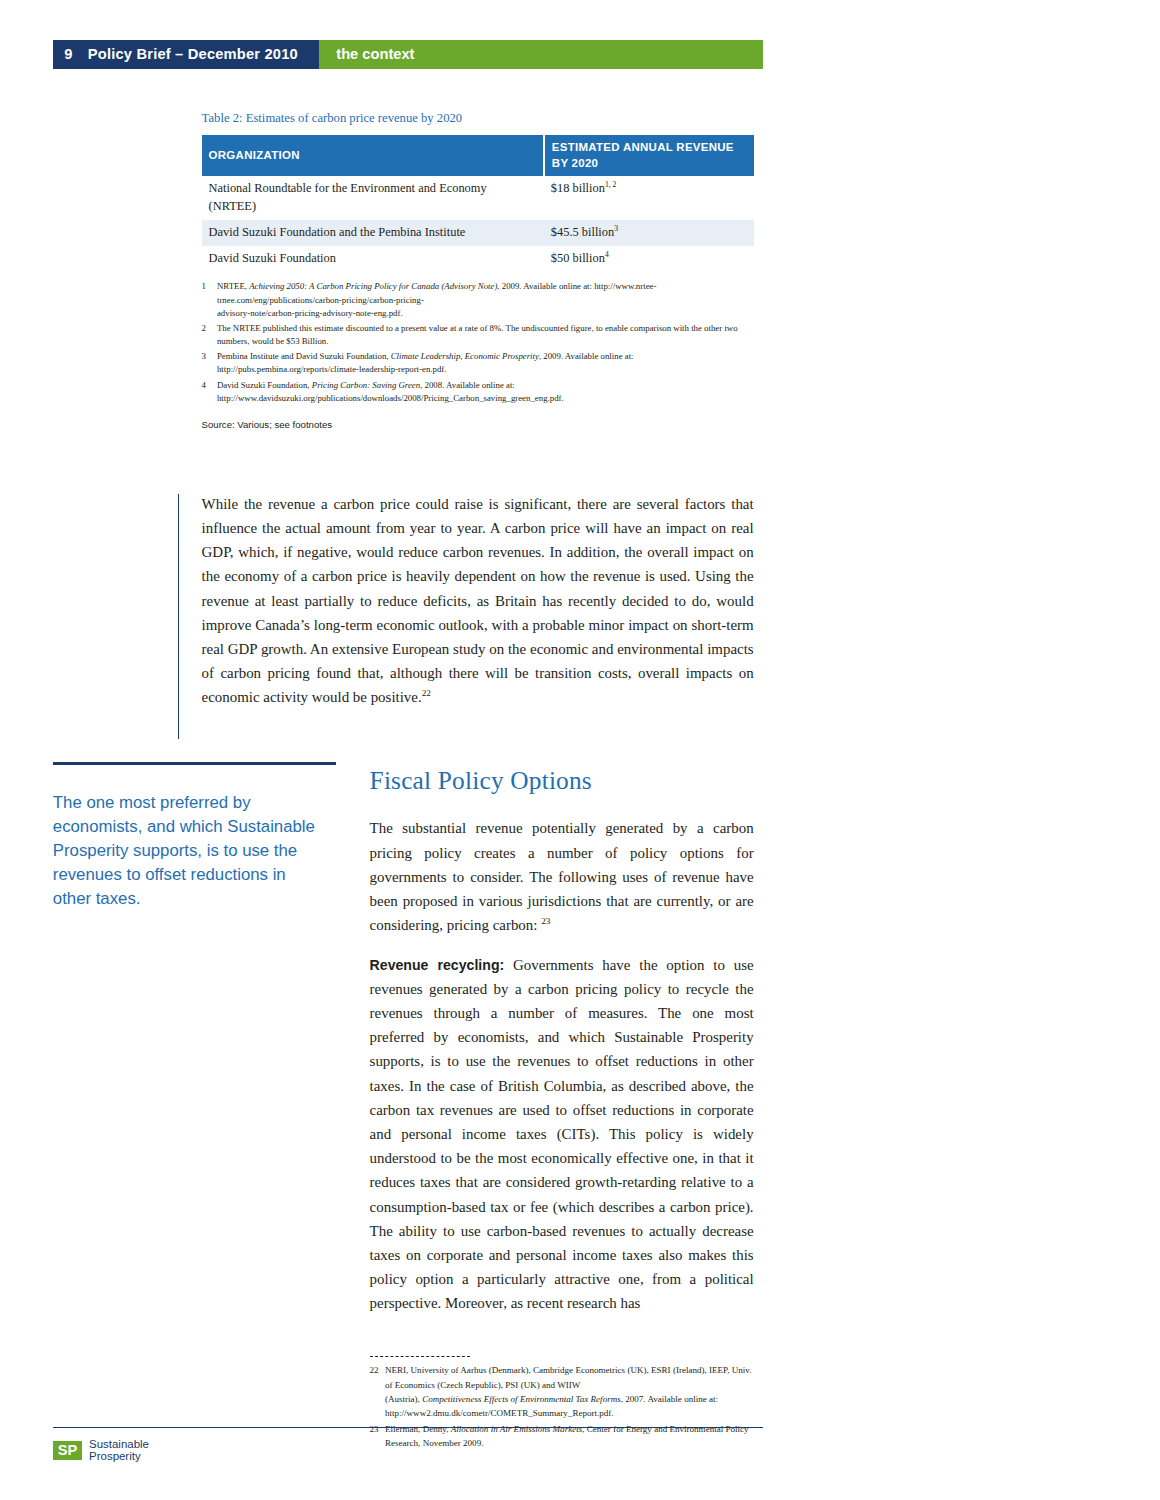9
Policy Brief – December 2010
the context
Table 2: Estimates of carbon price revenue by 2020
| ORGANIZATION | ESTIMATED ANNUAL REVENUE BY 2020 |
| --- | --- |
| National Roundtable for the Environment and Economy (NRTEE) | $18 billion 1, 2 |
| David Suzuki Foundation and the Pembina Institute | $45.5 billion 3 |
| David Suzuki Foundation | $50 billion 4 |
1
NRTEE, Achieving 2050: A Carbon Pricing Policy for Canada (Advisory Note), 2009. Available online at: http://www.nrtee-trnee.com/eng/publications/carbon-pricing/carbon-pricing-advisory-note/carbon-pricing-advisory-note-eng.pdf.
2
The NRTEE published this estimate discounted to a present value at a rate of 8%. The undiscounted figure, to enable comparison with the other two numbers, would be $53 Billion.
3
Pembina Institute and David Suzuki Foundation, Climate Leadership, Economic Prosperity, 2009. Available online at: http://pubs.pembina.org/reports/climate-leadership-report-en.pdf.
4
David Suzuki Foundation, Pricing Carbon: Saving Green, 2008. Available online at: http://www.davidsuzuki.org/publications/downloads/2008/Pricing_Carbon_saving_green_eng.pdf.
Source: Various; see footnotes
While the revenue a carbon price could raise is significant, there are several factors that influence the actual amount from year to year. A carbon price will have an impact on real GDP, which, if negative, would reduce carbon revenues. In addition, the overall impact on the economy of a carbon price is heavily dependent on how the revenue is used. Using the revenue at least partially to reduce deficits, as Britain has recently decided to do, would improve Canada’s long-term economic outlook, with a probable minor impact on short-term real GDP growth. An extensive European study on the economic and environmental impacts of carbon pricing found that, although there will be transition costs, overall impacts on economic activity would be positive.22
The one most preferred by economists, and which Sustainable Prosperity supports, is to use the revenues to offset reductions in other taxes.
Fiscal Policy Options
The substantial revenue potentially generated by a carbon pricing policy creates a number of policy options for governments to consider. The following uses of revenue have been proposed in various jurisdictions that are currently, or are considering, pricing carbon: 23
Revenue recycling: Governments have the option to use revenues generated by a carbon pricing policy to recycle the revenues through a number of measures. The one most preferred by economists, and which Sustainable Prosperity supports, is to use the revenues to offset reductions in other taxes. In the case of British Columbia, as described above, the carbon tax revenues are used to offset reductions in corporate and personal income taxes (CITs). This policy is widely understood to be the most economically effective one, in that it reduces taxes that are considered growth-retarding relative to a consumption-based tax or fee (which describes a carbon price). The ability to use carbon-based revenues to actually decrease taxes on corporate and personal income taxes also makes this policy option a particularly attractive one, from a political perspective. Moreover, as recent research has
22
NERI, University of Aarhus (Denmark), Cambridge Econometrics (UK), ESRI (Ireland), IEEP, Univ. of Economics (Czech Republic), PSI (UK) and WIIW(Austria), Competitiveness Effects of Environmental Tax Reforms, 2007. Available online at: http://www2.dmu.dk/cometr/COMETR_Summary_Report.pdf.
23
Ellerman, Denny, Allocation in Air Emissions Markets, Center for Energy and Environmental Policy Research, November 2009.
SP
Sustainable Prosperity